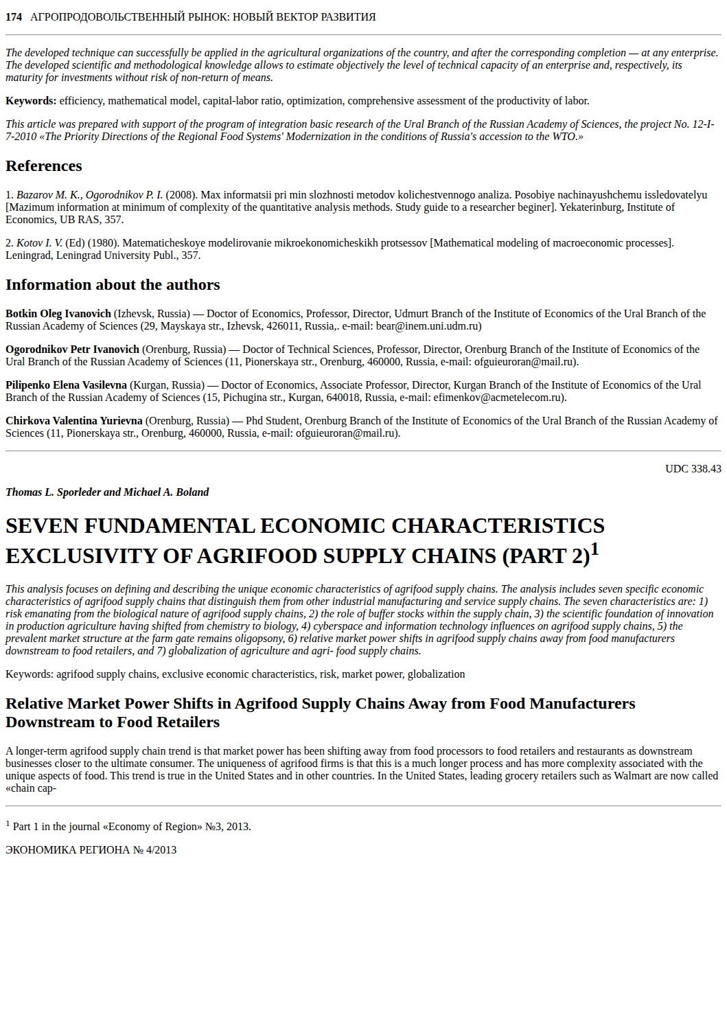174 АГРОПРОДОВОЛЬСТВЕННЫЙ РЫНОК: НОВЫЙ ВЕКТОР РАЗВИТИЯ
The developed technique can successfully be applied in the agricultural organizations of the country, and after the corresponding completion — at any enterprise. The developed scientific and methodological knowledge allows to estimate objectively the level of technical capacity of an enterprise and, respectively, its maturity for investments without risk of non-return of means.
Keywords: efficiency, mathematical model, capital-labor ratio, optimization, comprehensive assessment of the productivity of labor.
This article was prepared with support of the program of integration basic research of the Ural Branch of the Russian Academy of Sciences, the project No. 12-I-7-2010 «The Priority Directions of the Regional Food Systems' Modernization in the conditions of Russia's accession to the WTO.»
References
1. Bazarov M. K., Ogorodnikov P. I. (2008). Max informatsii pri min slozhnosti metodov kolichestvennogo analiza. Posobiye nachinayushchemu issledovatelyu [Mazimum information at minimum of complexity of the quantitative analysis methods. Study guide to a researcher beginer]. Yekaterinburg, Institute of Economics, UB RAS, 357.
2. Kotov I. V. (Ed) (1980). Matematicheskoye modelirovanie mikroekonomicheskikh protsessov [Mathematical modeling of macroeconomic processes]. Leningrad, Leningrad University Publ., 357.
Information about the authors
Botkin Oleg Ivanovich (Izhevsk, Russia) — Doctor of Economics, Professor, Director, Udmurt Branch of the Institute of Economics of the Ural Branch of the Russian Academy of Sciences (29, Mayskaya str., Izhevsk, 426011, Russia,. e-mail: bear@inem.uni.udm.ru)
Ogorodnikov Petr Ivanovich (Orenburg, Russia) — Doctor of Technical Sciences, Professor, Director, Orenburg Branch of the Institute of Economics of the Ural Branch of the Russian Academy of Sciences (11, Pionerskaya str., Orenburg, 460000, Russia, e-mail: ofguieuroran@mail.ru).
Pilipenko Elena Vasilevna (Kurgan, Russia) — Doctor of Economics, Associate Professor, Director, Kurgan Branch of the Institute of Economics of the Ural Branch of the Russian Academy of Sciences (15, Pichugina str., Kurgan, 640018, Russia, e-mail: efimenkov@acmetelecom.ru).
Chirkova Valentina Yurievna (Orenburg, Russia) — Phd Student, Orenburg Branch of the Institute of Economics of the Ural Branch of the Russian Academy of Sciences (11, Pionerskaya str., Orenburg, 460000, Russia, e-mail: ofguieuroran@mail.ru).
UDC 338.43
Thomas L. Sporleder and Michael A. Boland
SEVEN FUNDAMENTAL ECONOMIC CHARACTERISTICS EXCLUSIVITY OF AGRIFOOD SUPPLY CHAINS (PART 2)1
This analysis focuses on defining and describing the unique economic characteristics of agrifood supply chains. The analysis includes seven specific economic characteristics of agrifood supply chains that distinguish them from other industrial manufacturing and service supply chains. The seven characteristics are: 1) risk emanating from the biological nature of agrifood supply chains, 2) the role of buffer stocks within the supply chain, 3) the scientific foundation of innovation in production agriculture having shifted from chemistry to biology, 4) cyberspace and information technology influences on agrifood supply chains, 5) the prevalent market structure at the farm gate remains oligopsony, 6) relative market power shifts in agrifood supply chains away from food manufacturers downstream to food retailers, and 7) globalization of agriculture and agri- food supply chains.
Keywords: agrifood supply chains, exclusive economic characteristics, risk, market power, globalization
Relative Market Power Shifts in Agrifood Supply Chains Away from Food Manufacturers Downstream to Food Retailers
A longer-term agrifood supply chain trend is that market power has been shifting away from food processors to food retailers and restaurants as downstream businesses closer to the ultimate consumer. The uniqueness of agrifood firms is that this is a much longer process and has more complexity associated with the unique aspects of food. This trend is true in the United States and in other countries. In the United States, leading grocery retailers such as Walmart are now called «chain cap-
1 Part 1 in the journal «Economy of Region» №3, 2013.
ЭКОНОМИКА РЕГИОНА № 4/2013